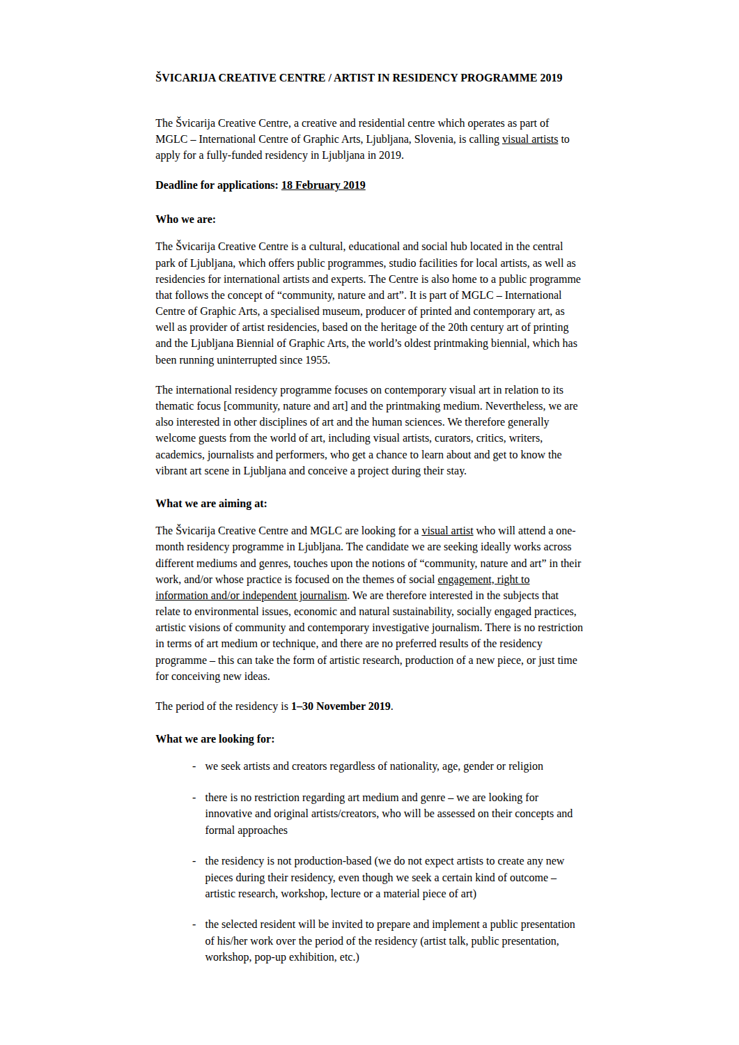ŠVICARIJA CREATIVE CENTRE / ARTIST IN RESIDENCY PROGRAMME 2019
The Švicarija Creative Centre, a creative and residential centre which operates as part of MGLC – International Centre of Graphic Arts, Ljubljana, Slovenia, is calling visual artists to apply for a fully-funded residency in Ljubljana in 2019.
Deadline for applications: 18 February 2019
Who we are:
The Švicarija Creative Centre is a cultural, educational and social hub located in the central park of Ljubljana, which offers public programmes, studio facilities for local artists, as well as residencies for international artists and experts. The Centre is also home to a public programme that follows the concept of “community, nature and art”. It is part of MGLC – International Centre of Graphic Arts, a specialised museum, producer of printed and contemporary art, as well as provider of artist residencies, based on the heritage of the 20th century art of printing and the Ljubljana Biennial of Graphic Arts, the world’s oldest printmaking biennial, which has been running uninterrupted since 1955.
The international residency programme focuses on contemporary visual art in relation to its thematic focus [community, nature and art] and the printmaking medium. Nevertheless, we are also interested in other disciplines of art and the human sciences. We therefore generally welcome guests from the world of art, including visual artists, curators, critics, writers, academics, journalists and performers, who get a chance to learn about and get to know the vibrant art scene in Ljubljana and conceive a project during their stay.
What we are aiming at:
The Švicarija Creative Centre and MGLC are looking for a visual artist who will attend a one-month residency programme in Ljubljana. The candidate we are seeking ideally works across different mediums and genres, touches upon the notions of “community, nature and art” in their work, and/or whose practice is focused on the themes of social engagement, right to information and/or independent journalism. We are therefore interested in the subjects that relate to environmental issues, economic and natural sustainability, socially engaged practices, artistic visions of community and contemporary investigative journalism. There is no restriction in terms of art medium or technique, and there are no preferred results of the residency programme – this can take the form of artistic research, production of a new piece, or just time for conceiving new ideas.
The period of the residency is 1–30 November 2019.
What we are looking for:
we seek artists and creators regardless of nationality, age, gender or religion
there is no restriction regarding art medium and genre – we are looking for innovative and original artists/creators, who will be assessed on their concepts and formal approaches
the residency is not production-based (we do not expect artists to create any new pieces during their residency, even though we seek a certain kind of outcome – artistic research, workshop, lecture or a material piece of art)
the selected resident will be invited to prepare and implement a public presentation of his/her work over the period of the residency (artist talk, public presentation, workshop, pop-up exhibition, etc.)